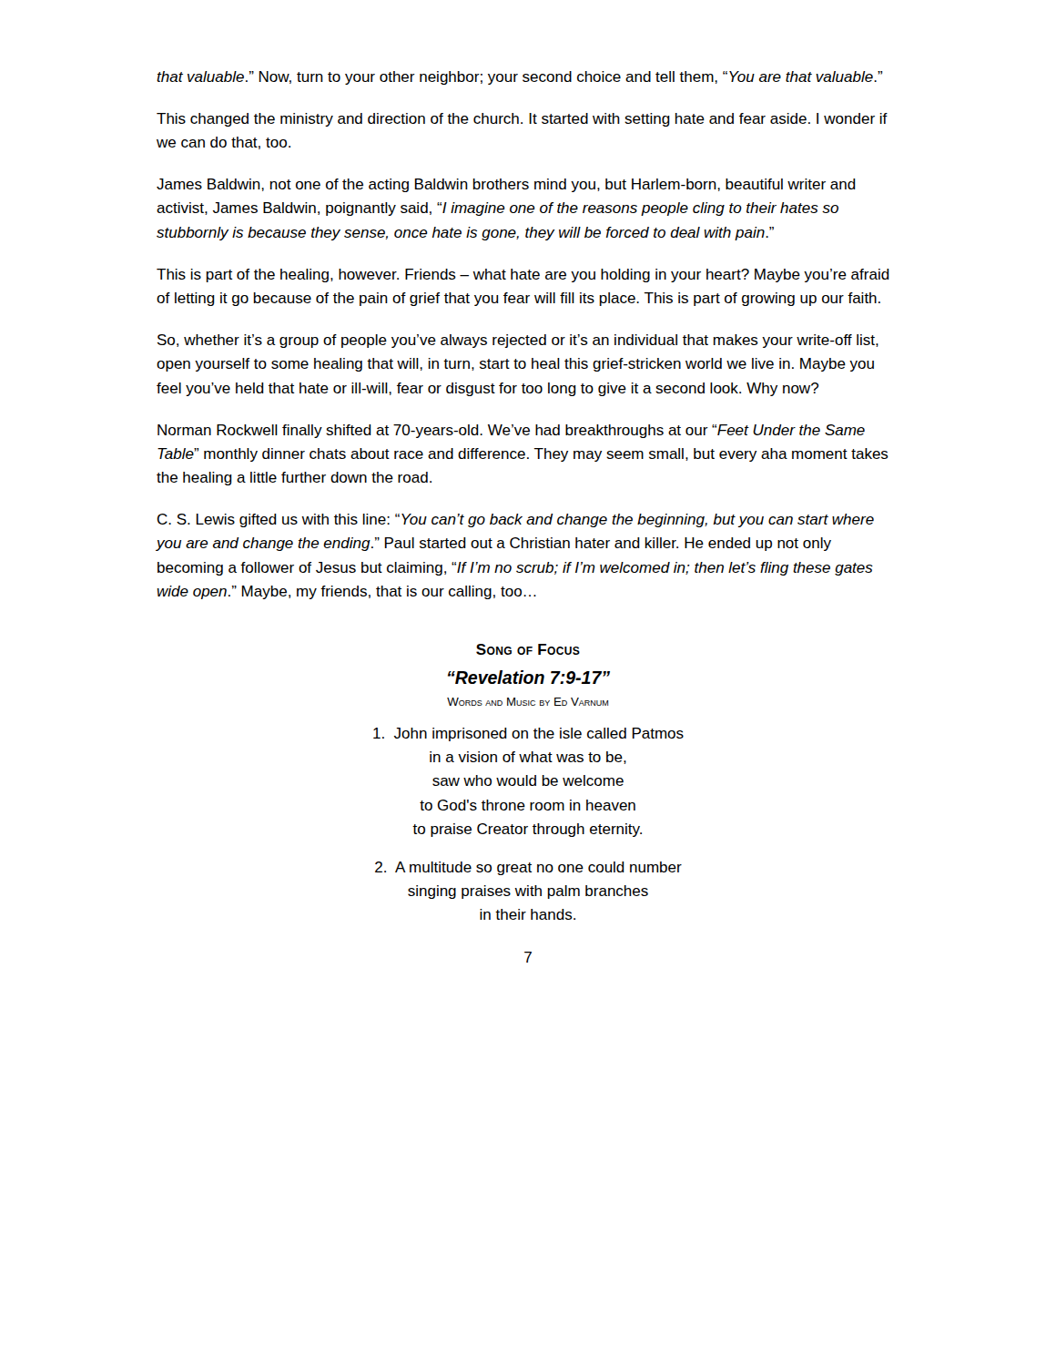that valuable.” Now, turn to your other neighbor; your second choice and tell them, “You are that valuable.”
This changed the ministry and direction of the church. It started with setting hate and fear aside. I wonder if we can do that, too.
James Baldwin, not one of the acting Baldwin brothers mind you, but Harlem-born, beautiful writer and activist, James Baldwin, poignantly said, “I imagine one of the reasons people cling to their hates so stubbornly is because they sense, once hate is gone, they will be forced to deal with pain.”
This is part of the healing, however. Friends – what hate are you holding in your heart? Maybe you’re afraid of letting it go because of the pain of grief that you fear will fill its place. This is part of growing up our faith.
So, whether it’s a group of people you’ve always rejected or it’s an individual that makes your write-off list, open yourself to some healing that will, in turn, start to heal this grief-stricken world we live in. Maybe you feel you’ve held that hate or ill-will, fear or disgust for too long to give it a second look. Why now?
Norman Rockwell finally shifted at 70-years-old. We’ve had breakthroughs at our “Feet Under the Same Table” monthly dinner chats about race and difference. They may seem small, but every aha moment takes the healing a little further down the road.
C. S. Lewis gifted us with this line: “You can’t go back and change the beginning, but you can start where you are and change the ending.” Paul started out a Christian hater and killer. He ended up not only becoming a follower of Jesus but claiming, “If I’m no scrub; if I’m welcomed in; then let’s fling these gates wide open.” Maybe, my friends, that is our calling, too…
Song of Focus
“Revelation 7:9-17”
Words and Music by Ed Varnum
1. John imprisoned on the isle called Patmos
in a vision of what was to be,
saw who would be welcome
to God's throne room in heaven
to praise Creator through eternity.
2. A multitude so great no one could number
singing praises with palm branches
in their hands.
7